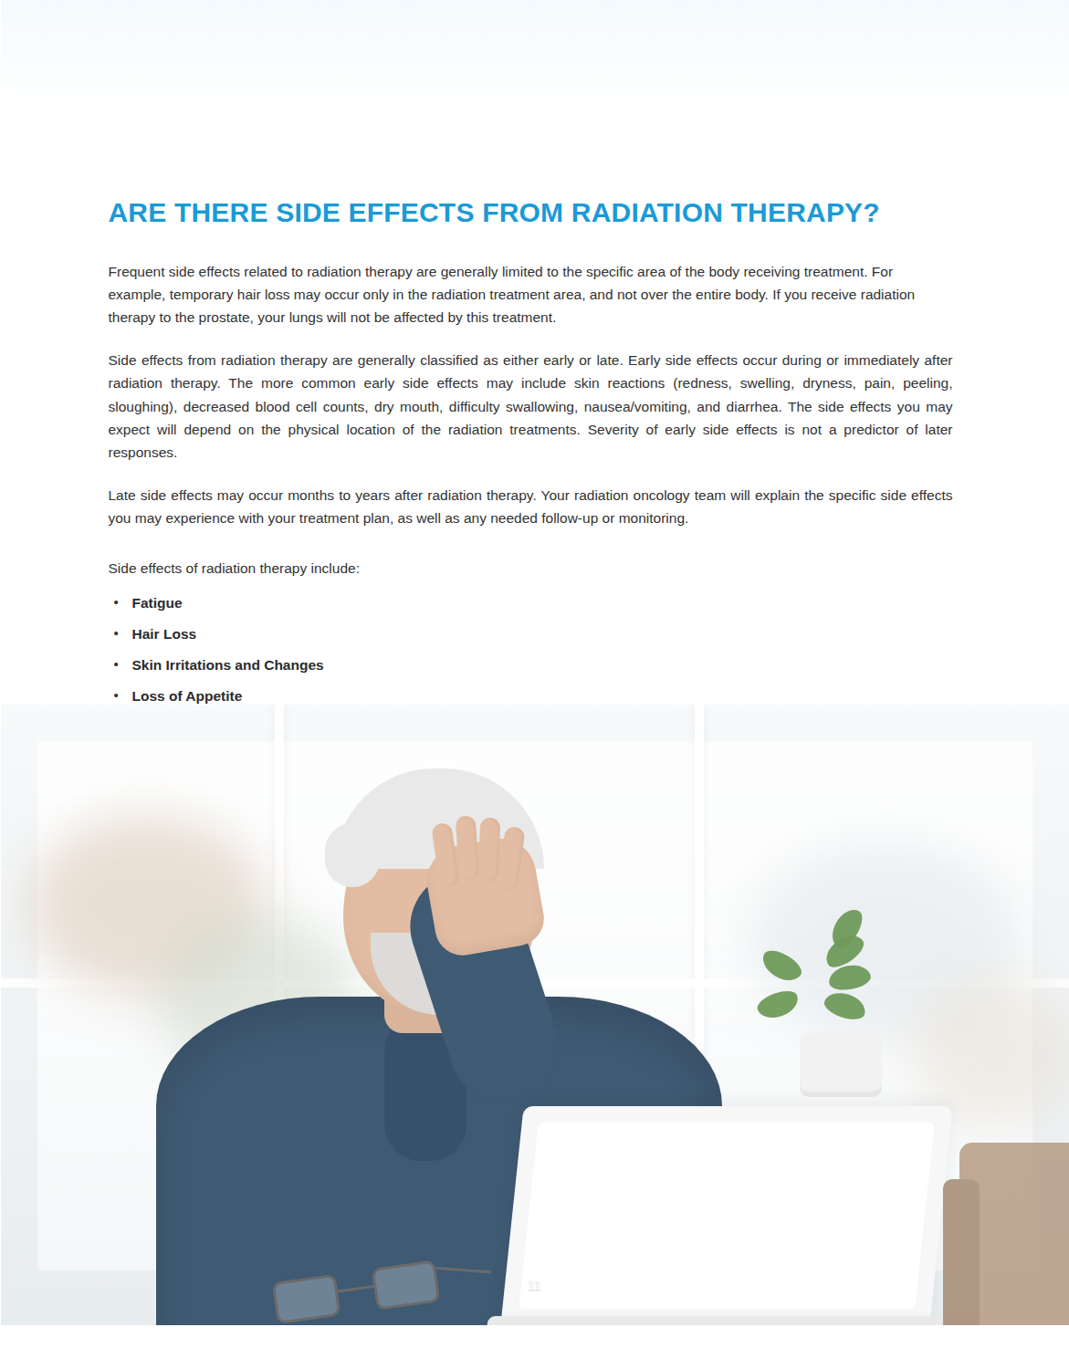ARE THERE SIDE EFFECTS FROM RADIATION THERAPY?
Frequent side effects related to radiation therapy are generally limited to the specific area of the body receiving treatment. For example, temporary hair loss may occur only in the radiation treatment area, and not over the entire body. If you receive radiation therapy to the prostate, your lungs will not be affected by this treatment.
Side effects from radiation therapy are generally classified as either early or late. Early side effects occur during or immediately after radiation therapy. The more common early side effects may include skin reactions (redness, swelling, dryness, pain, peeling, sloughing), decreased blood cell counts, dry mouth, difficulty swallowing, nausea/vomiting, and diarrhea. The side effects you may expect will depend on the physical location of the radiation treatments. Severity of early side effects is not a predictor of later responses.
Late side effects may occur months to years after radiation therapy. Your radiation oncology team will explain the specific side effects you may experience with your treatment plan, as well as any needed follow-up or monitoring.
Side effects of radiation therapy include:
Fatigue
Hair Loss
Skin Irritations and Changes
Loss of Appetite
11